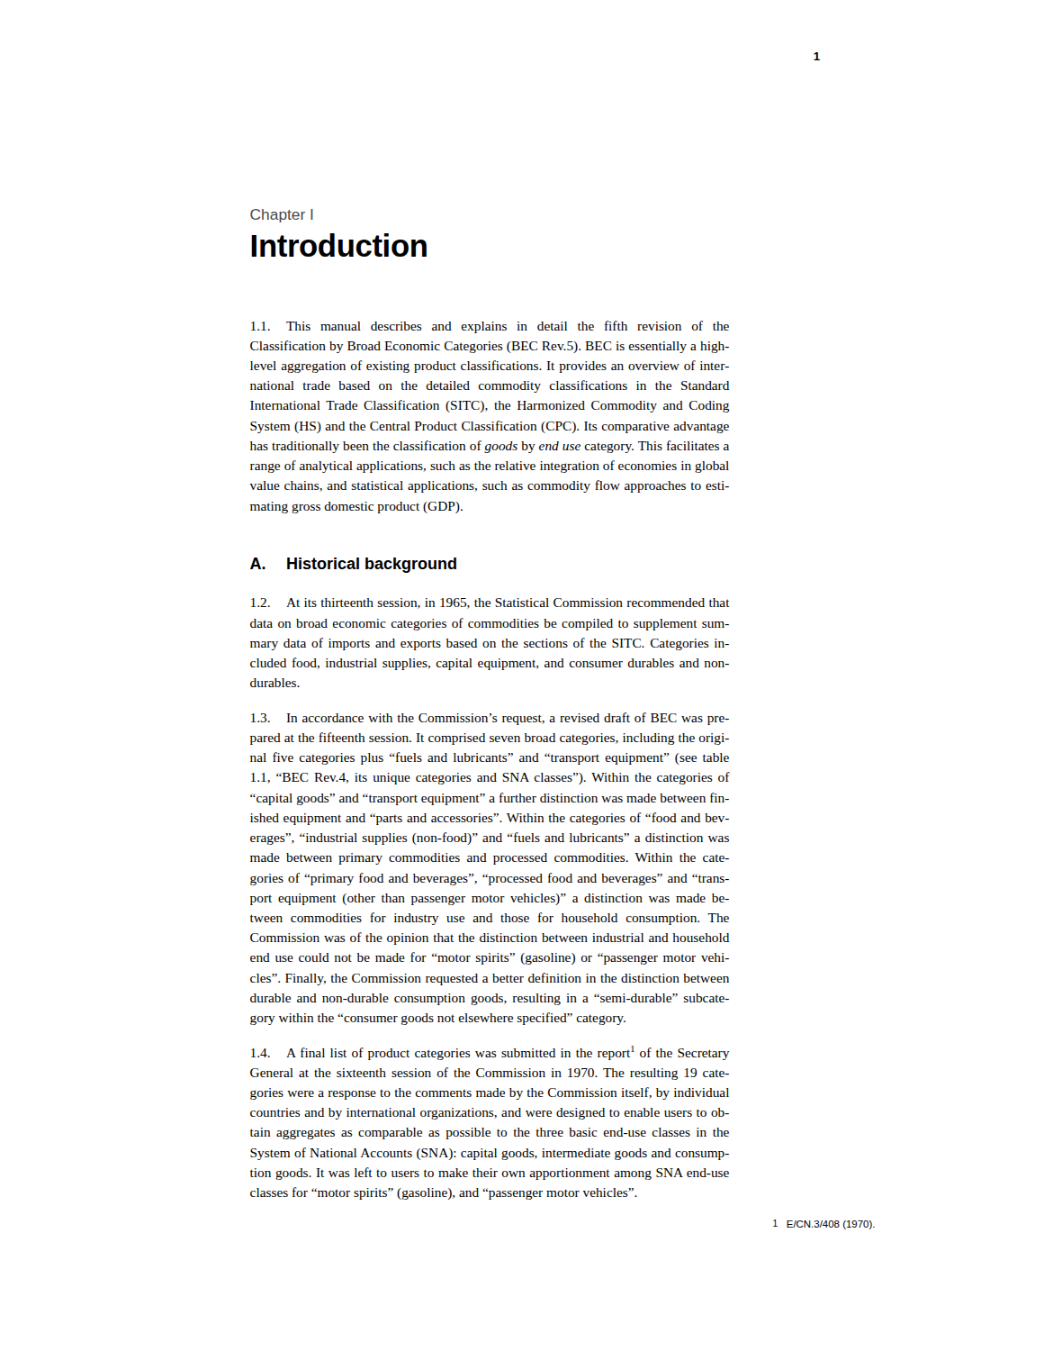1
Chapter I
Introduction
1.1. This manual describes and explains in detail the fifth revision of the Classification by Broad Economic Categories (BEC Rev.5). BEC is essentially a high-level aggregation of existing product classifications. It provides an overview of international trade based on the detailed commodity classifications in the Standard International Trade Classification (SITC), the Harmonized Commodity and Coding System (HS) and the Central Product Classification (CPC). Its comparative advantage has traditionally been the classification of goods by end use category. This facilitates a range of analytical applications, such as the relative integration of economies in global value chains, and statistical applications, such as commodity flow approaches to estimating gross domestic product (GDP).
A. Historical background
1.2. At its thirteenth session, in 1965, the Statistical Commission recommended that data on broad economic categories of commodities be compiled to supplement summary data of imports and exports based on the sections of the SITC. Categories included food, industrial supplies, capital equipment, and consumer durables and non-durables.
1.3. In accordance with the Commission’s request, a revised draft of BEC was prepared at the fifteenth session. It comprised seven broad categories, including the original five categories plus “fuels and lubricants” and “transport equipment” (see table 1.1, “BEC Rev.4, its unique categories and SNA classes”). Within the categories of “capital goods” and “transport equipment” a further distinction was made between finished equipment and “parts and accessories”. Within the categories of “food and beverages”, “industrial supplies (non-food)” and “fuels and lubricants” a distinction was made between primary commodities and processed commodities. Within the categories of “primary food and beverages”, “processed food and beverages” and “transport equipment (other than passenger motor vehicles)” a distinction was made between commodities for industry use and those for household consumption. The Commission was of the opinion that the distinction between industrial and household end use could not be made for “motor spirits” (gasoline) or “passenger motor vehicles”. Finally, the Commission requested a better definition in the distinction between durable and non-durable consumption goods, resulting in a “semi-durable” subcategory within the “consumer goods not elsewhere specified” category.
1.4. A final list of product categories was submitted in the report1 of the Secretary General at the sixteenth session of the Commission in 1970. The resulting 19 categories were a response to the comments made by the Commission itself, by individual countries and by international organizations, and were designed to enable users to obtain aggregates as comparable as possible to the three basic end-use classes in the System of National Accounts (SNA): capital goods, intermediate goods and consumption goods. It was left to users to make their own apportionment among SNA end-use classes for “motor spirits” (gasoline), and “passenger motor vehicles”.
1 E/CN.3/408 (1970).